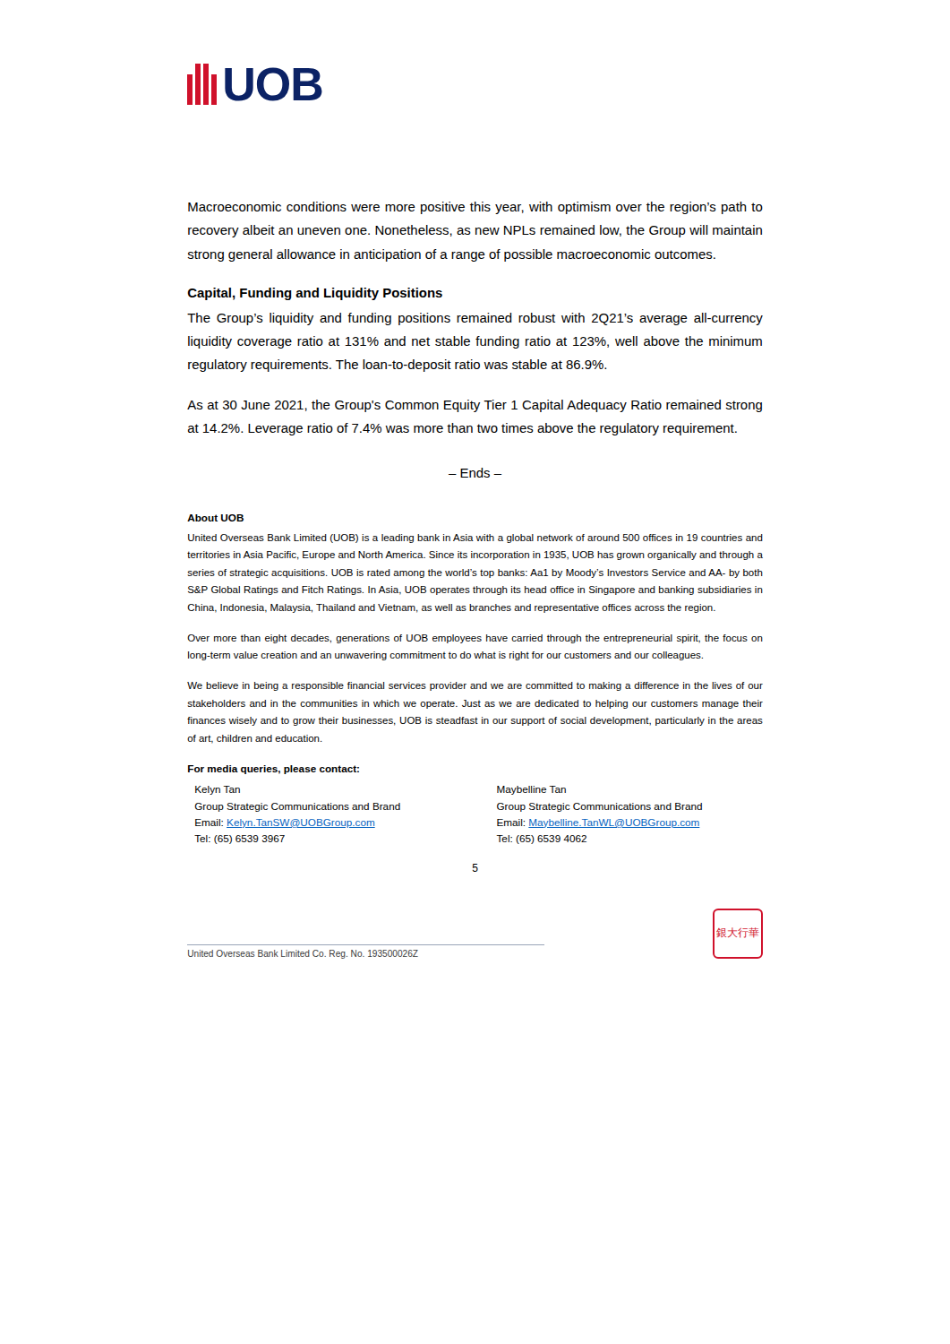UOB
Macroeconomic conditions were more positive this year, with optimism over the region’s path to recovery albeit an uneven one. Nonetheless, as new NPLs remained low, the Group will maintain strong general allowance in anticipation of a range of possible macroeconomic outcomes.
Capital, Funding and Liquidity Positions
The Group’s liquidity and funding positions remained robust with 2Q21’s average all-currency liquidity coverage ratio at 131% and net stable funding ratio at 123%, well above the minimum regulatory requirements. The loan-to-deposit ratio was stable at 86.9%.
As at 30 June 2021, the Group's Common Equity Tier 1 Capital Adequacy Ratio remained strong at 14.2%. Leverage ratio of 7.4% was more than two times above the regulatory requirement.
– Ends –
About UOB
United Overseas Bank Limited (UOB) is a leading bank in Asia with a global network of around 500 offices in 19 countries and territories in Asia Pacific, Europe and North America. Since its incorporation in 1935, UOB has grown organically and through a series of strategic acquisitions. UOB is rated among the world’s top banks: Aa1 by Moody’s Investors Service and AA- by both S&P Global Ratings and Fitch Ratings. In Asia, UOB operates through its head office in Singapore and banking subsidiaries in China, Indonesia, Malaysia, Thailand and Vietnam, as well as branches and representative offices across the region.
Over more than eight decades, generations of UOB employees have carried through the entrepreneurial spirit, the focus on long-term value creation and an unwavering commitment to do what is right for our customers and our colleagues.
We believe in being a responsible financial services provider and we are committed to making a difference in the lives of our stakeholders and in the communities in which we operate. Just as we are dedicated to helping our customers manage their finances wisely and to grow their businesses, UOB is steadfast in our support of social development, particularly in the areas of art, children and education.
For media queries, please contact:
| Kelyn Tan Group Strategic Communications and Brand Email: Kelyn.TanSW@UOBGroup.com Tel: (65) 6539 3967 | Maybelline Tan Group Strategic Communications and Brand Email: Maybelline.TanWL@UOBGroup.com Tel: (65) 6539 4062 |
5
United Overseas Bank Limited Co. Reg. No. 193500026Z
銀大 行華